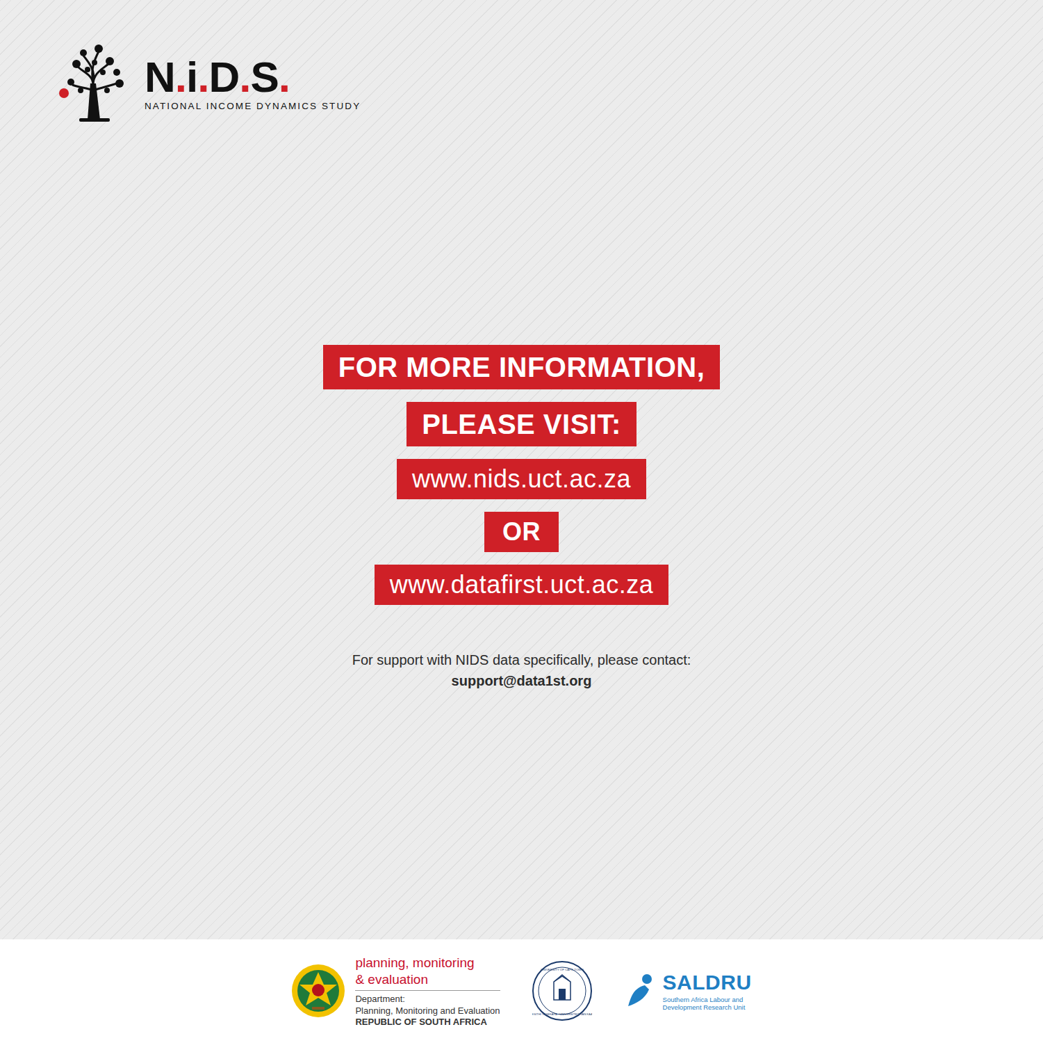N. i. D. S.
NATIONAL INCOME DYNAMICS STUDY
FOR MORE INFORMATION,
PLEASE VISIT:
www.nids.uct.ac.za
OR
www.datafirst.uct.ac.za
For support with NIDS data specifically, please contact:
support@data1st.org
planning, monitoring
& evaluation
Department:
Planning, Monitoring and Evaluation
REPUBLIC OF SOUTH AFRICA
UNIVERSITY OF CAPE TOWN IYUNIVESITHI YASEKAPA · UNIVERSITEIT VAN KAAPSTAD
SALDRU
Southern Africa Labour and
Development Research Unit